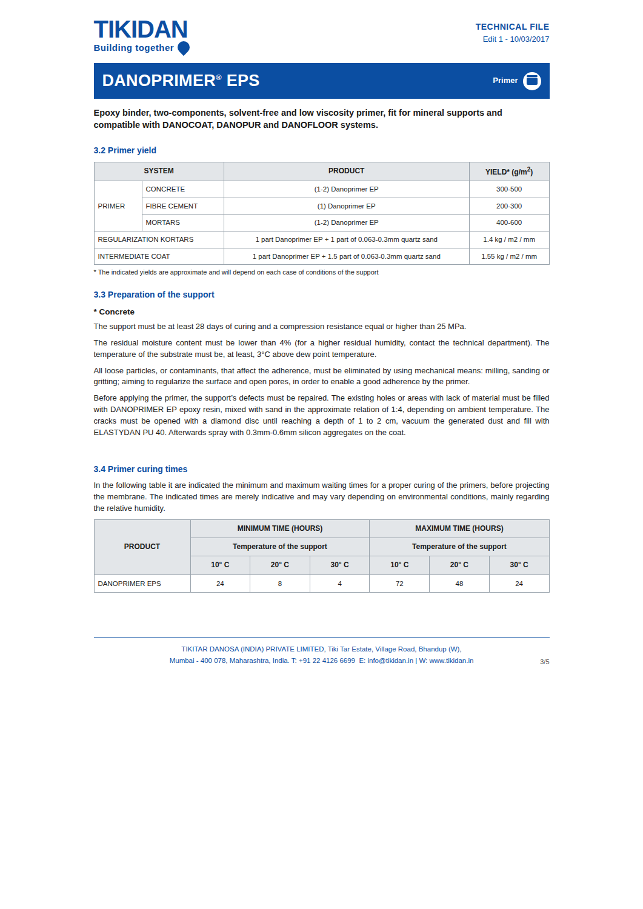TIKIDAN
Building together
TECHNICAL FILE
Edit 1 - 10/03/2017
DANOPRIMER® EPS
Primer
Epoxy binder, two-components, solvent-free and low viscosity primer, fit for mineral supports and compatible with DANOCOAT, DANOPUR and DANOFLOOR systems.
3.2 Primer yield
| SYSTEM | PRODUCT | YIELD* (g/m 2 ) |
| --- | --- | --- |
| PRIMER | CONCRETE | (1-2) Danoprimer EP | 300-500 |
| FIBRE CEMENT | (1) Danoprimer EP | 200-300 |
| MORTARS | (1-2) Danoprimer EP | 400-600 |
| REGULARIZATION KORTARS | 1 part Danoprimer EP + 1 part of 0.063-0.3mm quartz sand | 1.4 kg / m2 / mm |
| INTERMEDIATE COAT | 1 part Danoprimer EP + 1.5 part of 0.063-0.3mm quartz sand | 1.55 kg / m2 / mm |
* The indicated yields are approximate and will depend on each case of conditions of the support
3.3 Preparation of the support
* Concrete
The support must be at least 28 days of curing and a compression resistance equal or higher than 25 MPa.
The residual moisture content must be lower than 4% (for a higher residual humidity, contact the technical department). The temperature of the substrate must be, at least, 3°C above dew point temperature.
All loose particles, or contaminants, that affect the adherence, must be eliminated by using mechanical means: milling, sanding or gritting; aiming to regularize the surface and open pores, in order to enable a good adherence by the primer.
Before applying the primer, the support’s defects must be repaired. The existing holes or areas with lack of material must be filled with DANOPRIMER EP epoxy resin, mixed with sand in the approximate relation of 1:4, depending on ambient temperature. The cracks must be opened with a diamond disc until reaching a depth of 1 to 2 cm, vacuum the generated dust and fill with ELASTYDAN PU 40. Afterwards spray with 0.3mm-0.6mm silicon aggregates on the coat.
3.4 Primer curing times
In the following table it are indicated the minimum and maximum waiting times for a proper curing of the primers, before projecting the membrane. The indicated times are merely indicative and may vary depending on environmental conditions, mainly regarding the relative humidity.
| PRODUCT | MINIMUM TIME (HOURS) | MAXIMUM TIME (HOURS) |
| --- | --- | --- |
| Temperature of the support | Temperature of the support |
| 10° C | 20° C | 30° C | 10° C | 20° C | 30° C |
| DANOPRIMER EPS | 24 | 8 | 4 | 72 | 48 | 24 |
TIKITAR DANOSA (INDIA) PRIVATE LIMITED, Tiki Tar Estate, Village Road, Bhandup (W),
Mumbai - 400 078, Maharashtra, India. T: +91 22 4126 6699 E: info@tikidan.in | W: www.tikidan.in
3/5